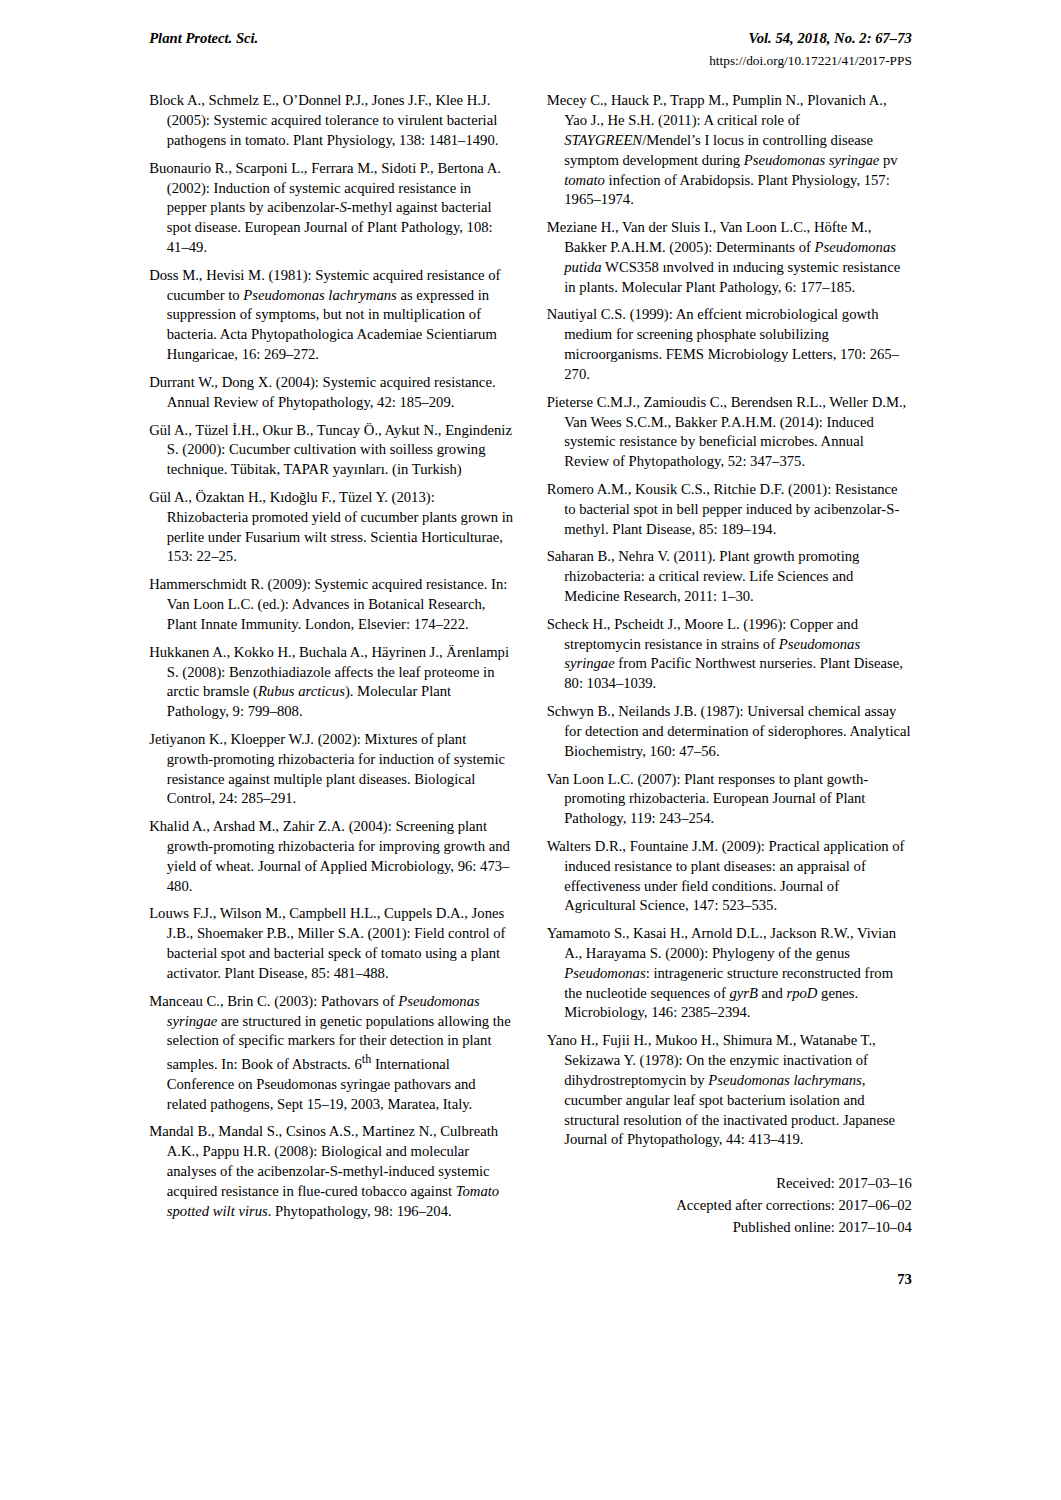Plant Protect. Sci. Vol. 54, 2018, No. 2: 67–73
https://doi.org/10.17221/41/2017-PPS
Block A., Schmelz E., O’Donnel P.J., Jones J.F., Klee H.J. (2005): Systemic acquired tolerance to virulent bacterial pathogens in tomato. Plant Physiology, 138: 1481–1490.
Buonaurio R., Scarponi L., Ferrara M., Sidoti P., Bertona A. (2002): Induction of systemic acquired resistance in pepper plants by acibenzolar-S-methyl against bacterial spot disease. European Journal of Plant Pathology, 108: 41–49.
Doss M., Hevisi M. (1981): Systemic acquired resistance of cucumber to Pseudomonas lachrymans as expressed in suppression of symptoms, but not in multiplication of bacteria. Acta Phytopathologica Academiae Scientiarum Hungaricae, 16: 269–272.
Durrant W., Dong X. (2004): Systemic acquired resistance. Annual Review of Phytopathology, 42: 185–209.
Gül A., Tüzel İ.H., Okur B., Tuncay Ö., Aykut N., Engindeniz S. (2000): Cucumber cultivation with soilless growing technique. Tübitak, TAPAR yayınları. (in Turkish)
Gül A., Özaktan H., Kıdoğlu F., Tüzel Y. (2013): Rhizobacteria promoted yield of cucumber plants grown in perlite under Fusarium wilt stress. Scientia Horticulturae, 153: 22–25.
Hammerschmidt R. (2009): Systemic acquired resistance. In: Van Loon L.C. (ed.): Advances in Botanical Research, Plant Innate Immunity. London, Elsevier: 174–222.
Hukkanen A., Kokko H., Buchala A., Häyrinen J., Ärenlampi S. (2008): Benzothiadiazole affects the leaf proteome in arctic bramsle (Rubus arcticus). Molecular Plant Pathology, 9: 799–808.
Jetiyanon K., Kloepper W.J. (2002): Mixtures of plant growth-promoting rhizobacteria for induction of systemic resistance against multiple plant diseases. Biological Control, 24: 285–291.
Khalid A., Arshad M., Zahir Z.A. (2004): Screening plant growth-promoting rhizobacteria for improving growth and yield of wheat. Journal of Applied Microbiology, 96: 473–480.
Louws F.J., Wilson M., Campbell H.L., Cuppels D.A., Jones J.B., Shoemaker P.B., Miller S.A. (2001): Field control of bacterial spot and bacterial speck of tomato using a plant activator. Plant Disease, 85: 481–488.
Manceau C., Brin C. (2003): Pathovars of Pseudomonas syringae are structured in genetic populations allowing the selection of specific markers for their detection in plant samples. In: Book of Abstracts. 6th International Conference on Pseudomonas syringae pathovars and related pathogens, Sept 15–19, 2003, Maratea, Italy.
Mandal B., Mandal S., Csinos A.S., Martinez N., Culbreath A.K., Pappu H.R. (2008): Biological and molecular analyses of the acibenzolar-S-methyl-induced systemic acquired resistance in flue-cured tobacco against Tomato spotted wilt virus. Phytopathology, 98: 196–204.
Mecey C., Hauck P., Trapp M., Pumplin N., Plovanich A., Yao J., He S.H. (2011): A critical role of STAYGREEN/Mendel’s I locus in controlling disease symptom development during Pseudomonas syringae pv tomato infection of Arabidopsis. Plant Physiology, 157: 1965–1974.
Meziane H., Van der Sluis I., Van Loon L.C., Höfte M., Bakker P.A.H.M. (2005): Determinants of Pseudomonas putida WCS358 ınvolved in ınducing systemic resistance in plants. Molecular Plant Pathology, 6: 177–185.
Nautiyal C.S. (1999): An effcient microbiological gowth medium for screening phosphate solubilizing microorganisms. FEMS Microbiology Letters, 170: 265–270.
Pieterse C.M.J., Zamioudis C., Berendsen R.L., Weller D.M., Van Wees S.C.M., Bakker P.A.H.M. (2014): Induced systemic resistance by beneficial microbes. Annual Review of Phytopathology, 52: 347–375.
Romero A.M., Kousik C.S., Ritchie D.F. (2001): Resistance to bacterial spot in bell pepper induced by acibenzolar-S-methyl. Plant Disease, 85: 189–194.
Saharan B., Nehra V. (2011). Plant growth promoting rhizobacteria: a critical review. Life Sciences and Medicine Research, 2011: 1–30.
Scheck H., Pscheidt J., Moore L. (1996): Copper and streptomycin resistance in strains of Pseudomonas syringae from Pacific Northwest nurseries. Plant Disease, 80: 1034–1039.
Schwyn B., Neilands J.B. (1987): Universal chemical assay for detection and determination of siderophores. Analytical Biochemistry, 160: 47–56.
Van Loon L.C. (2007): Plant responses to plant gowth-promoting rhizobacteria. European Journal of Plant Pathology, 119: 243–254.
Walters D.R., Fountaine J.M. (2009): Practical application of induced resistance to plant diseases: an appraisal of effectiveness under field conditions. Journal of Agricultural Science, 147: 523–535.
Yamamoto S., Kasai H., Arnold D.L., Jackson R.W., Vivian A., Harayama S. (2000): Phylogeny of the genus Pseudomonas: intrageneric structure reconstructed from the nucleotide sequences of gyrB and rpoD genes. Microbiology, 146: 2385–2394.
Yano H., Fujii H., Mukoo H., Shimura M., Watanabe T., Sekizawa Y. (1978): On the enzymic inactivation of dihydrostreptomycin by Pseudomonas lachrymans, cucumber angular leaf spot bacterium isolation and structural resolution of the inactivated product. Japanese Journal of Phytopathology, 44: 413–419.
Received: 2017–03–16
Accepted after corrections: 2017–06–02
Published online: 2017–10–04
73